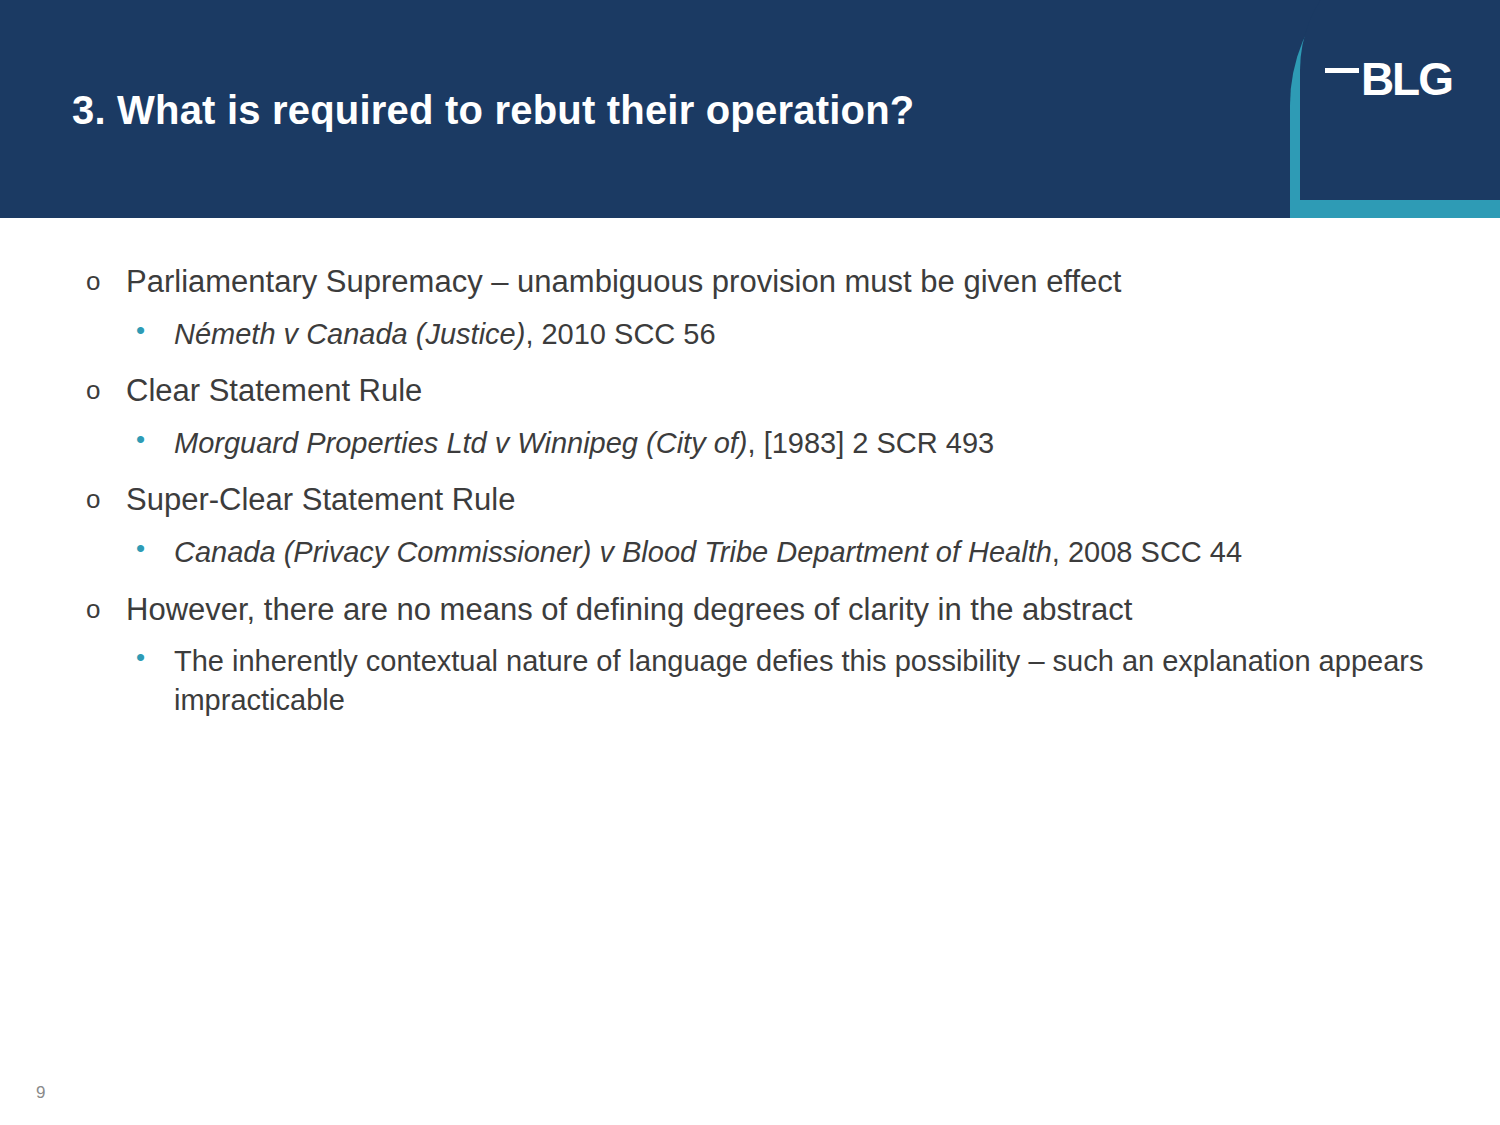3. What is required to rebut their operation?
BLG
Parliamentary Supremacy – unambiguous provision must be given effect
Németh v Canada (Justice), 2010 SCC 56
Clear Statement Rule
Morguard Properties Ltd v Winnipeg (City of), [1983] 2 SCR 493
Super-Clear Statement Rule
Canada (Privacy Commissioner) v Blood Tribe Department of Health, 2008 SCC 44
However, there are no means of defining degrees of clarity in the abstract
The inherently contextual nature of language defies this possibility – such an explanation appears impracticable
9